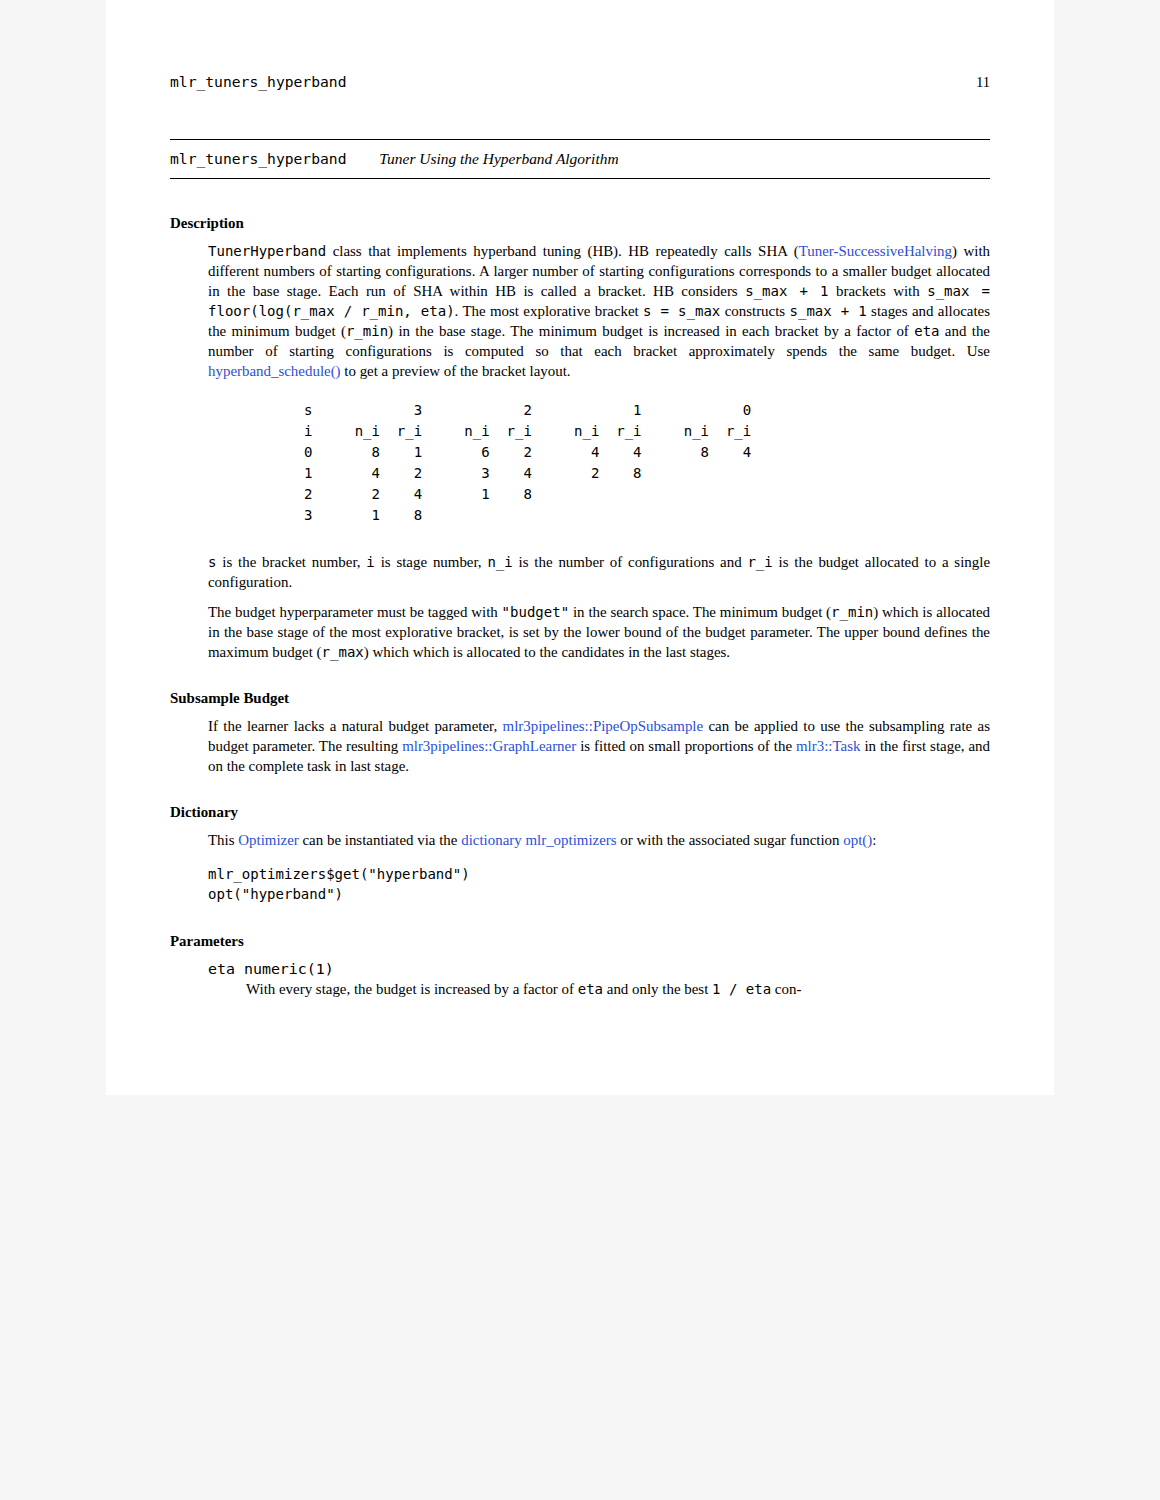mlr_tuners_hyperband 11
mlr_tuners_hyperband Tuner Using the Hyperband Algorithm
Description
TunerHyperband class that implements hyperband tuning (HB). HB repeatedly calls SHA (Tuner-SuccessiveHalving) with different numbers of starting configurations. A larger number of starting configurations corresponds to a smaller budget allocated in the base stage. Each run of SHA within HB is called a bracket. HB considers s_max + 1 brackets with s_max = floor(log(r_max / r_min, eta). The most explorative bracket s = s_max constructs s_max + 1 stages and allocates the minimum budget (r_min) in the base stage. The minimum budget is increased in each bracket by a factor of eta and the number of starting configurations is computed so that each bracket approximately spends the same budget. Use hyperband_schedule() to get a preview of the bracket layout.
s            3            2            1            0
i     n_i  r_i     n_i  r_i     n_i  r_i     n_i  r_i
0       8    1       6    2       4    4       8    4
1       4    2       3    4       2    8
2       2    4       1    8
3       1    8
s is the bracket number, i is stage number, n_i is the number of configurations and r_i is the budget allocated to a single configuration.
The budget hyperparameter must be tagged with "budget" in the search space. The minimum budget (r_min) which is allocated in the base stage of the most explorative bracket, is set by the lower bound of the budget parameter. The upper bound defines the maximum budget (r_max) which which is allocated to the candidates in the last stages.
Subsample Budget
If the learner lacks a natural budget parameter, mlr3pipelines::PipeOpSubsample can be applied to use the subsampling rate as budget parameter. The resulting mlr3pipelines::GraphLearner is fitted on small proportions of the mlr3::Task in the first stage, and on the complete task in last stage.
Dictionary
This Optimizer can be instantiated via the dictionary mlr_optimizers or with the associated sugar function opt():
mlr_optimizers$get("hyperband")
opt("hyperband")
Parameters
eta numeric(1)
With every stage, the budget is increased by a factor of eta and only the best 1 / eta con-